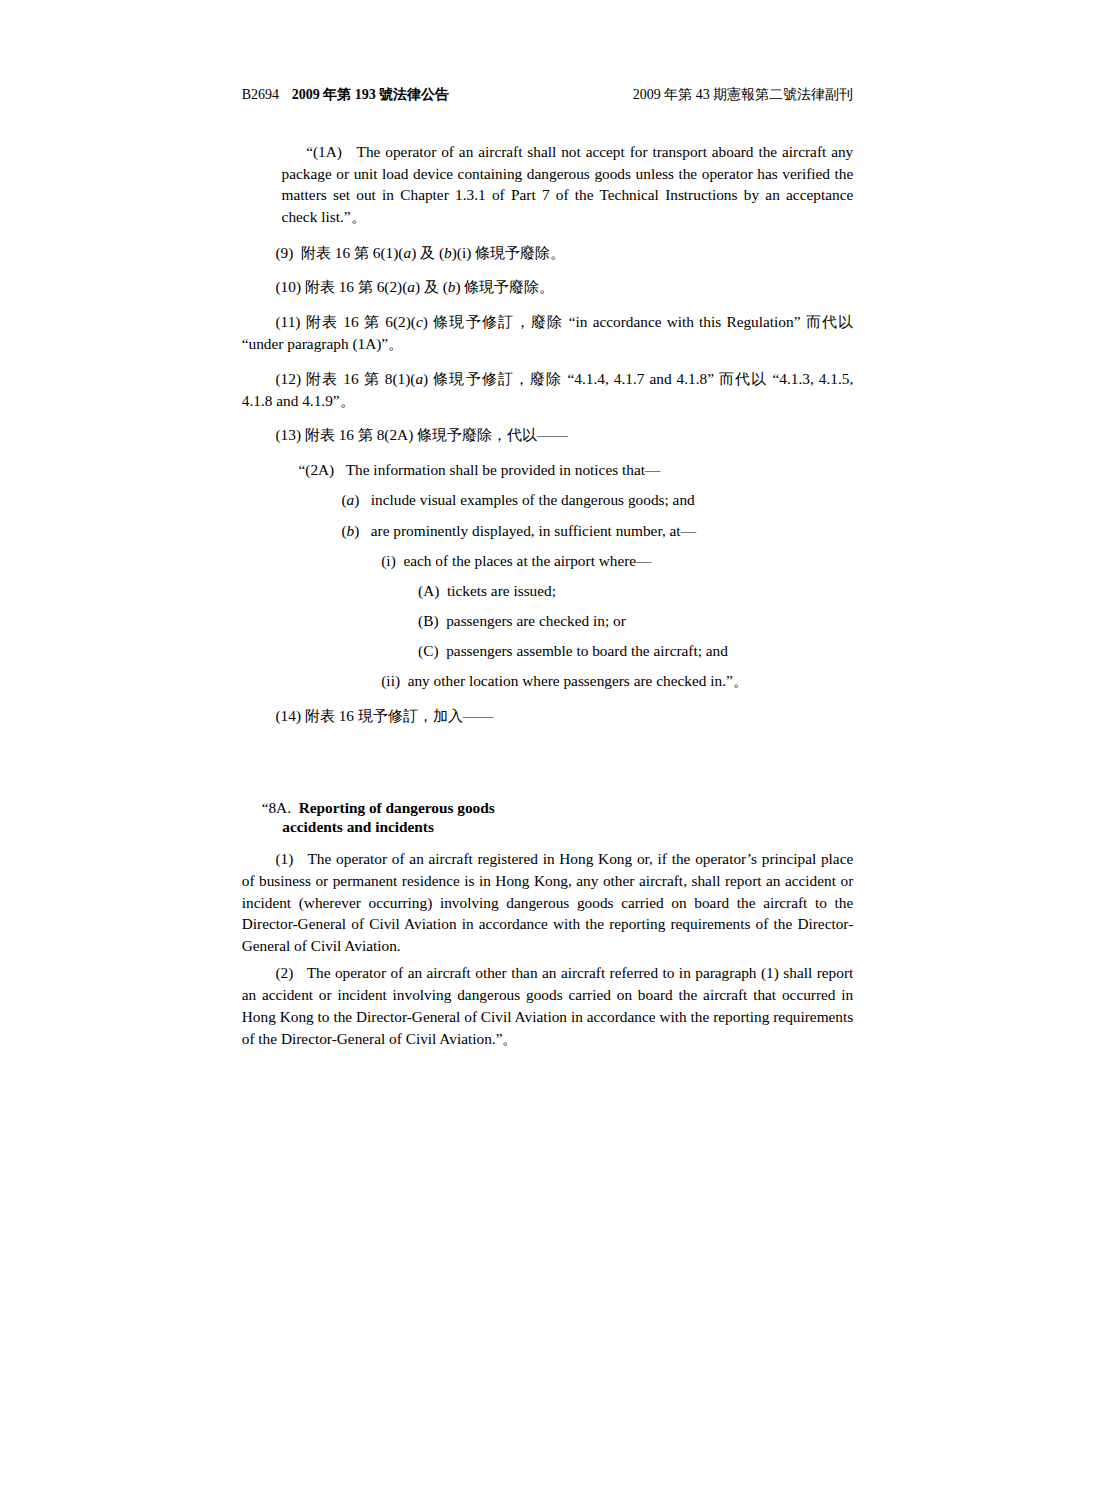B2694 2009 年第 193 號法律公告 2009 年第 43 期憲報第二號法律副刊
“(1A) The operator of an aircraft shall not accept for transport aboard the aircraft any package or unit load device containing dangerous goods unless the operator has verified the matters set out in Chapter 1.3.1 of Part 7 of the Technical Instructions by an acceptance check list.”。
(9) 附表 16 第 6(1)(a) 及 (b)(i) 條現予廢除。
(10) 附表 16 第 6(2)(a) 及 (b) 條現予廢除。
(11) 附表 16 第 6(2)(c) 條現予修訂，廢除 “in accordance with this Regulation” 而代以 “under paragraph (1A)”。
(12) 附表 16 第 8(1)(a) 條現予修訂，廢除 “4.1.4, 4.1.7 and 4.1.8” 而代以 “4.1.3, 4.1.5, 4.1.8 and 4.1.9”。
(13) 附表 16 第 8(2A) 條現予廢除，代以——
“(2A) The information shall be provided in notices that—
(a) include visual examples of the dangerous goods; and
(b) are prominently displayed, in sufficient number, at—
(i) each of the places at the airport where—
(A) tickets are issued;
(B) passengers are checked in; or
(C) passengers assemble to board the aircraft; and
(ii) any other location where passengers are checked in.”。
(14) 附表 16 現予修訂，加入——
“8A. Reporting of dangerous goods accidents and incidents
(1) The operator of an aircraft registered in Hong Kong or, if the operator’s principal place of business or permanent residence is in Hong Kong, any other aircraft, shall report an accident or incident (wherever occurring) involving dangerous goods carried on board the aircraft to the Director-General of Civil Aviation in accordance with the reporting requirements of the Director-General of Civil Aviation.
(2) The operator of an aircraft other than an aircraft referred to in paragraph (1) shall report an accident or incident involving dangerous goods carried on board the aircraft that occurred in Hong Kong to the Director-General of Civil Aviation in accordance with the reporting requirements of the Director-General of Civil Aviation.”。